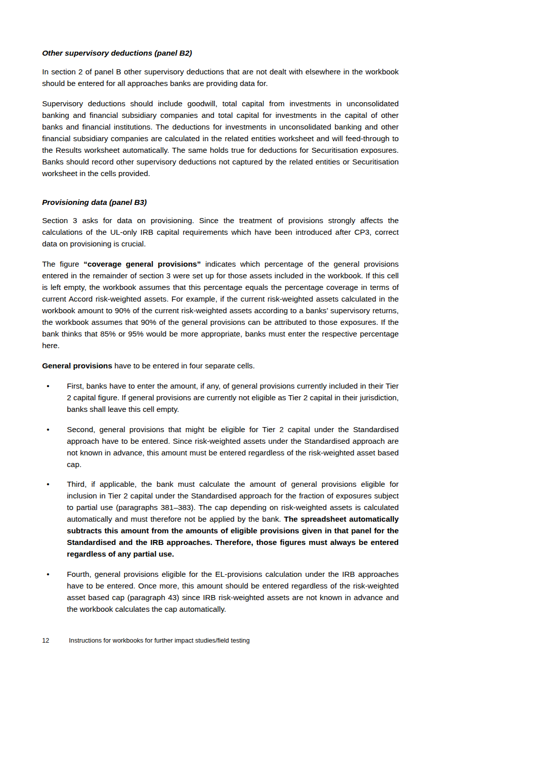Other supervisory deductions (panel B2)
In section 2 of panel B other supervisory deductions that are not dealt with elsewhere in the workbook should be entered for all approaches banks are providing data for.
Supervisory deductions should include goodwill, total capital from investments in unconsolidated banking and financial subsidiary companies and total capital for investments in the capital of other banks and financial institutions. The deductions for investments in unconsolidated banking and other financial subsidiary companies are calculated in the related entities worksheet and will feed-through to the Results worksheet automatically. The same holds true for deductions for Securitisation exposures. Banks should record other supervisory deductions not captured by the related entities or Securitisation worksheet in the cells provided.
Provisioning data (panel B3)
Section 3 asks for data on provisioning. Since the treatment of provisions strongly affects the calculations of the UL-only IRB capital requirements which have been introduced after CP3, correct data on provisioning is crucial.
The figure “coverage general provisions” indicates which percentage of the general provisions entered in the remainder of section 3 were set up for those assets included in the workbook. If this cell is left empty, the workbook assumes that this percentage equals the percentage coverage in terms of current Accord risk-weighted assets. For example, if the current risk-weighted assets calculated in the workbook amount to 90% of the current risk-weighted assets according to a banks’ supervisory returns, the workbook assumes that 90% of the general provisions can be attributed to those exposures. If the bank thinks that 85% or 95% would be more appropriate, banks must enter the respective percentage here.
General provisions have to be entered in four separate cells.
First, banks have to enter the amount, if any, of general provisions currently included in their Tier 2 capital figure. If general provisions are currently not eligible as Tier 2 capital in their jurisdiction, banks shall leave this cell empty.
Second, general provisions that might be eligible for Tier 2 capital under the Standardised approach have to be entered. Since risk-weighted assets under the Standardised approach are not known in advance, this amount must be entered regardless of the risk-weighted asset based cap.
Third, if applicable, the bank must calculate the amount of general provisions eligible for inclusion in Tier 2 capital under the Standardised approach for the fraction of exposures subject to partial use (paragraphs 381–383). The cap depending on risk-weighted assets is calculated automatically and must therefore not be applied by the bank. The spreadsheet automatically subtracts this amount from the amounts of eligible provisions given in that panel for the Standardised and the IRB approaches. Therefore, those figures must always be entered regardless of any partial use.
Fourth, general provisions eligible for the EL-provisions calculation under the IRB approaches have to be entered. Once more, this amount should be entered regardless of the risk-weighted asset based cap (paragraph 43) since IRB risk-weighted assets are not known in advance and the workbook calculates the cap automatically.
12
Instructions for workbooks for further impact studies/field testing